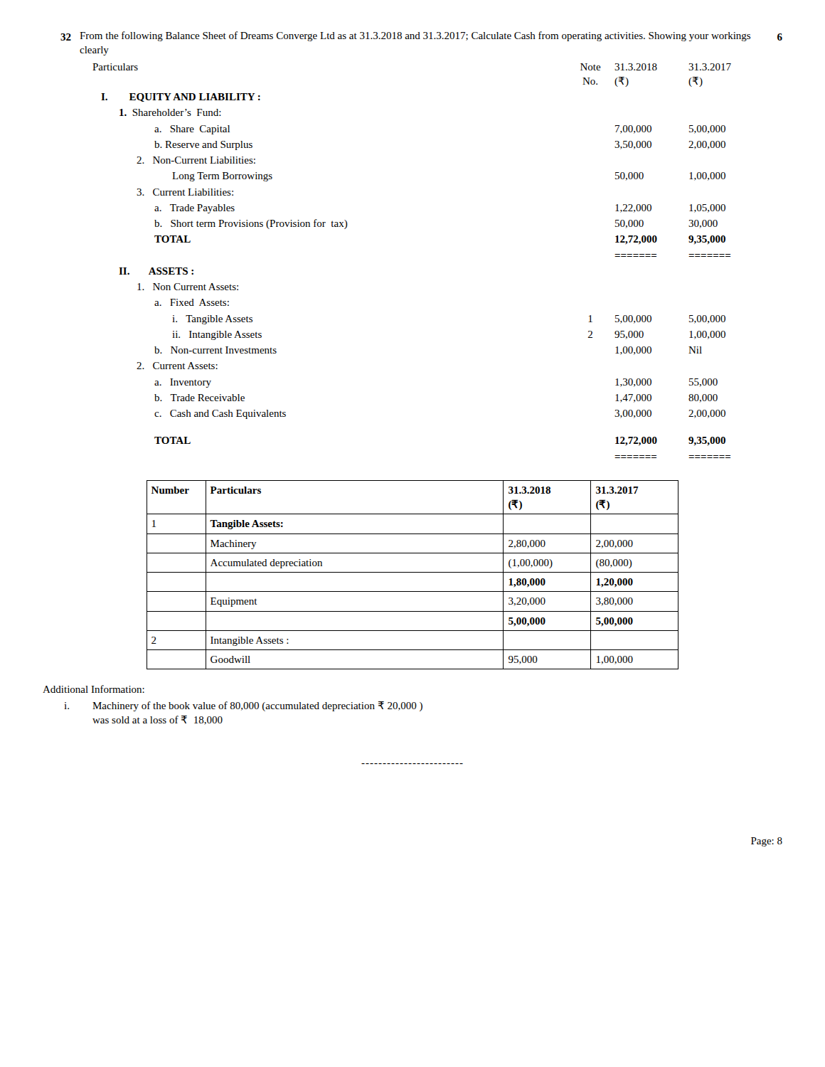32
From the following Balance Sheet of Dreams Converge Ltd as at 31.3.2018 and 31.3.2017; Calculate Cash from operating activities. Showing your workings clearly
| Particulars | Note No. | 31.3.2018 (₹) | 31.3.2017 (₹) |
| I. EQUITY AND LIABILITY : | | | |
| 1. Shareholder’s Fund: | | | |
| a. Share Capital | | 7,00,000 | 5,00,000 |
| b. Reserve and Surplus | | 3,50,000 | 2,00,000 |
| 2. Non-Current Liabilities: | | | |
| Long Term Borrowings | | 50,000 | 1,00,000 |
| 3. Current Liabilities: | | | |
| a. Trade Payables | | 1,22,000 | 1,05,000 |
| b. Short term Provisions (Provision for tax) | | 50,000 | 30,000 |
| TOTAL | | 12,72,000 | 9,35,000 |
| | | ======= | ======= |
| II. ASSETS : | | | |
| 1. Non Current Assets: | | | |
| a. Fixed Assets: | | | |
| i. Tangible Assets | 1 | 5,00,000 | 5,00,000 |
| ii. Intangible Assets | 2 | 95,000 | 1,00,000 |
| b. Non-current Investments | | 1,00,000 | Nil |
| 2. Current Assets: | | | |
| a. Inventory | | 1,30,000 | 55,000 |
| b. Trade Receivable | | 1,47,000 | 80,000 |
| c. Cash and Cash Equivalents | | 3,00,000 | 2,00,000 |
| TOTAL | | 12,72,000 | 9,35,000 |
| | | ======= | ======= |
6
| Number | Particulars | 31.3.2018 (₹) | 31.3.2017 (₹) |
| --- | --- | --- | --- |
| 1 | Tangible Assets: | | |
| | Machinery | 2,80,000 | 2,00,000 |
| | Accumulated depreciation | (1,00,000) | (80,000) |
| | | 1,80,000 | 1,20,000 |
| | Equipment | 3,20,000 | 3,80,000 |
| | | 5,00,000 | 5,00,000 |
| 2 | Intangible Assets : | | |
| | Goodwill | 95,000 | 1,00,000 |
Additional Information:
i.
Machinery of the book value of 80,000 (accumulated depreciation ₹ 20,000 )
was sold at a loss of ₹ 18,000
------------------------
Page: 8